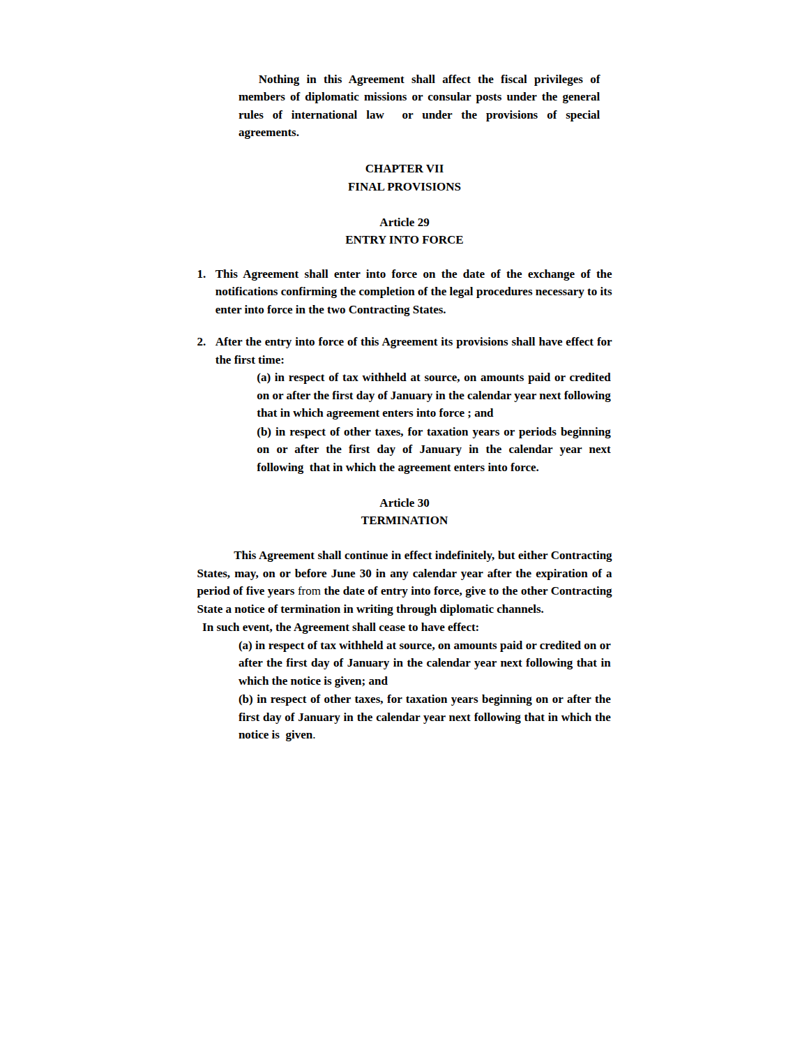Nothing in this Agreement shall affect the fiscal privileges of members of diplomatic missions or consular posts under the general rules of international law or under the provisions of special agreements.
CHAPTER VII FINAL PROVISIONS
Article 29 ENTRY INTO FORCE
1. This Agreement shall enter into force on the date of the exchange of the notifications confirming the completion of the legal procedures necessary to its enter into force in the two Contracting States.
2. After the entry into force of this Agreement its provisions shall have effect for the first time:
(a) in respect of tax withheld at source, on amounts paid or credited on or after the first day of January in the calendar year next following that in which agreement enters into force ; and
(b) in respect of other taxes, for taxation years or periods beginning on or after the first day of January in the calendar year next following that in which the agreement enters into force.
Article 30 TERMINATION
This Agreement shall continue in effect indefinitely, but either Contracting States, may, on or before June 30 in any calendar year after the expiration of a period of five years from the date of entry into force, give to the other Contracting State a notice of termination in writing through diplomatic channels.
In such event, the Agreement shall cease to have effect:
(a) in respect of tax withheld at source, on amounts paid or credited on or after the first day of January in the calendar year next following that in which the notice is given; and
(b) in respect of other taxes, for taxation years beginning on or after the first day of January in the calendar year next following that in which the notice is given.